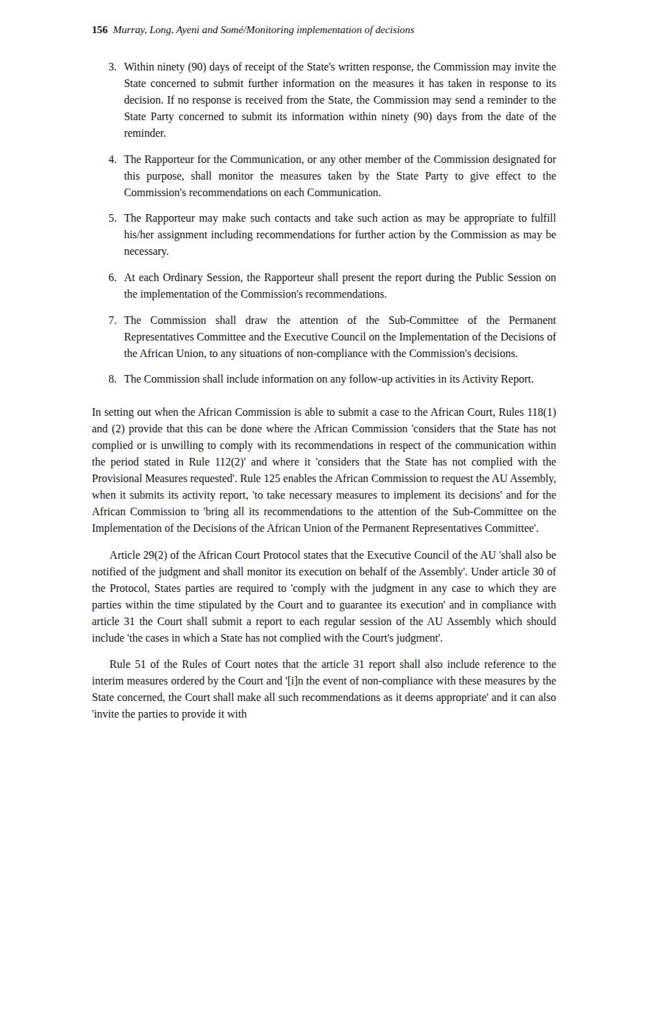156 Murray, Long, Ayeni and Somé/Monitoring implementation of decisions
Within ninety (90) days of receipt of the State's written response, the Commission may invite the State concerned to submit further information on the measures it has taken in response to its decision. If no response is received from the State, the Commission may send a reminder to the State Party concerned to submit its information within ninety (90) days from the date of the reminder.
The Rapporteur for the Communication, or any other member of the Commission designated for this purpose, shall monitor the measures taken by the State Party to give effect to the Commission's recommendations on each Communication.
The Rapporteur may make such contacts and take such action as may be appropriate to fulfill his/her assignment including recommendations for further action by the Commission as may be necessary.
At each Ordinary Session, the Rapporteur shall present the report during the Public Session on the implementation of the Commission's recommendations.
The Commission shall draw the attention of the Sub-Committee of the Permanent Representatives Committee and the Executive Council on the Implementation of the Decisions of the African Union, to any situations of non-compliance with the Commission's decisions.
The Commission shall include information on any follow-up activities in its Activity Report.
In setting out when the African Commission is able to submit a case to the African Court, Rules 118(1) and (2) provide that this can be done where the African Commission 'considers that the State has not complied or is unwilling to comply with its recommendations in respect of the communication within the period stated in Rule 112(2)' and where it 'considers that the State has not complied with the Provisional Measures requested'. Rule 125 enables the African Commission to request the AU Assembly, when it submits its activity report, 'to take necessary measures to implement its decisions' and for the African Commission to 'bring all its recommendations to the attention of the Sub-Committee on the Implementation of the Decisions of the African Union of the Permanent Representatives Committee'.
Article 29(2) of the African Court Protocol states that the Executive Council of the AU 'shall also be notified of the judgment and shall monitor its execution on behalf of the Assembly'. Under article 30 of the Protocol, States parties are required to 'comply with the judgment in any case to which they are parties within the time stipulated by the Court and to guarantee its execution' and in compliance with article 31 the Court shall submit a report to each regular session of the AU Assembly which should include 'the cases in which a State has not complied with the Court's judgment'.
Rule 51 of the Rules of Court notes that the article 31 report shall also include reference to the interim measures ordered by the Court and '[i]n the event of non-compliance with these measures by the State concerned, the Court shall make all such recommendations as it deems appropriate' and it can also 'invite the parties to provide it with